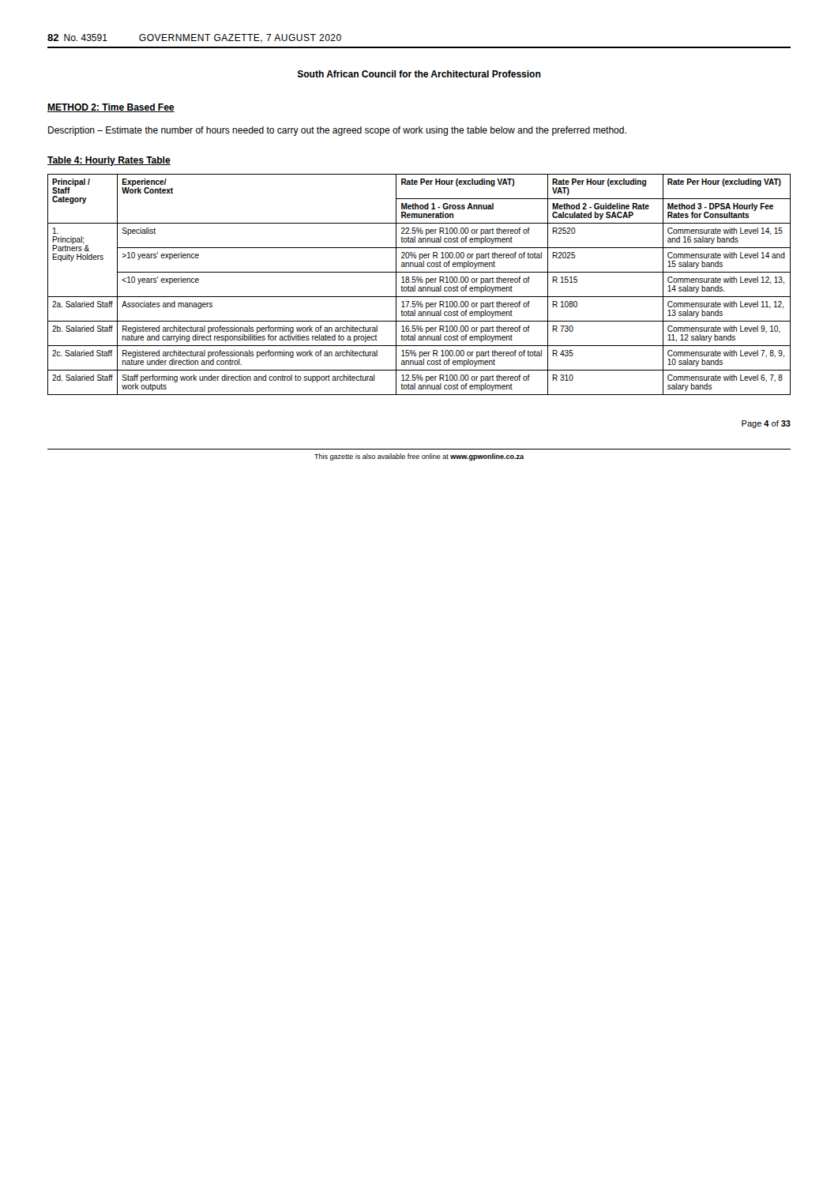82 No. 43591 GOVERNMENT GAZETTE, 7 AUGUST 2020
South African Council for the Architectural Profession
METHOD 2: Time Based Fee
Description – Estimate the number of hours needed to carry out the agreed scope of work using the table below and the preferred method.
Table 4: Hourly Rates Table
| Principal / Staff Category | Experience/ Work Context | Rate Per Hour (excluding VAT) | Rate Per Hour (excluding VAT) | Rate Per Hour (excluding VAT) |
| --- | --- | --- | --- | --- |
| Method 1 - Gross Annual Remuneration | Method 2 - Guideline Rate Calculated by SACAP | Method 3 - DPSA Hourly Fee Rates for Consultants |
| 1. Principal; Partners & Equity Holders | Specialist | 22.5% per R100.00 or part thereof of total annual cost of employment | R2520 | Commensurate with Level 14, 15 and 16 salary bands |
| >10 years' experience | 20% per R 100.00 or part thereof of total annual cost of employment | R2025 | Commensurate with Level 14 and 15 salary bands |
| <10 years' experience | 18.5% per R100.00 or part thereof of total annual cost of employment | R 1515 | Commensurate with Level 12, 13, 14 salary bands. |
| 2a. Salaried Staff | Associates and managers | 17.5% per R100.00 or part thereof of total annual cost of employment | R 1080 | Commensurate with Level 11, 12, 13 salary bands |
| 2b. Salaried Staff | Registered architectural professionals performing work of an architectural nature and carrying direct responsibilities for activities related to a project | 16.5% per R100.00 or part thereof of total annual cost of employment | R 730 | Commensurate with Level 9, 10, 11, 12 salary bands |
| 2c. Salaried Staff | Registered architectural professionals performing work of an architectural nature under direction and control. | 15% per R 100.00 or part thereof of total annual cost of employment | R 435 | Commensurate with Level 7, 8, 9, 10 salary bands |
| 2d. Salaried Staff | Staff performing work under direction and control to support architectural work outputs | 12.5% per R100.00 or part thereof of total annual cost of employment | R 310 | Commensurate with Level 6, 7, 8 salary bands |
Page 4 of 33
This gazette is also available free online at www.gpwonline.co.za